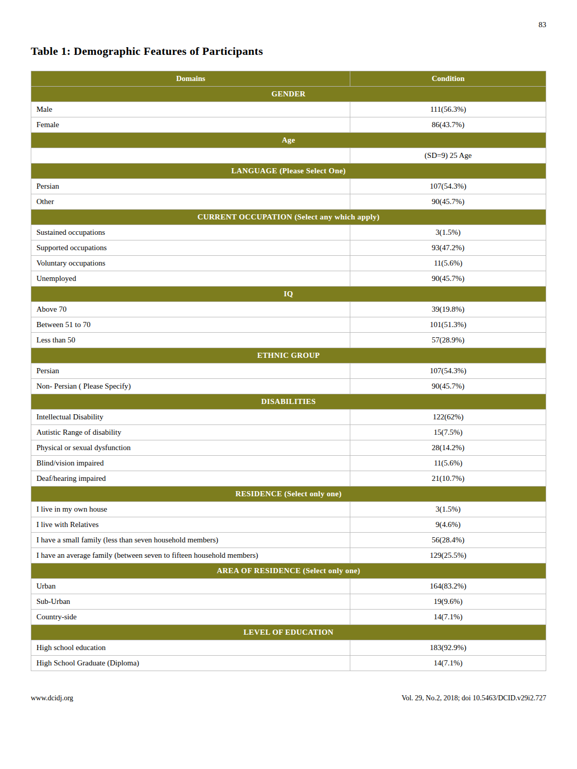83
Table 1: Demographic Features of Participants
| Domains | Condition |
| --- | --- |
| GENDER |
| Male | 111(56.3%) |
| Female | 86(43.7%) |
| Age |
| | (SD=9) 25 Age |
| LANGUAGE (Please Select One) |
| Persian | 107(54.3%) |
| Other | 90(45.7%) |
| CURRENT OCCUPATION (Select any which apply) |
| Sustained occupations | 3(1.5%) |
| Supported occupations | 93(47.2%) |
| Voluntary occupations | 11(5.6%) |
| Unemployed | 90(45.7%) |
| IQ |
| Above 70 | 39(19.8%) |
| Between 51 to 70 | 101(51.3%) |
| Less than 50 | 57(28.9%) |
| ETHNIC GROUP |
| Persian | 107(54.3%) |
| Non- Persian ( Please Specify) | 90(45.7%) |
| DISABILITIES |
| Intellectual Disability | 122(62%) |
| Autistic Range of disability | 15(7.5%) |
| Physical or sexual dysfunction | 28(14.2%) |
| Blind/vision impaired | 11(5.6%) |
| Deaf/hearing impaired | 21(10.7%) |
| RESIDENCE (Select only one) |
| I live in my own house | 3(1.5%) |
| I live with Relatives | 9(4.6%) |
| I have a small family (less than seven household members) | 56(28.4%) |
| I have an average family (between seven to fifteen household members) | 129(25.5%) |
| AREA OF RESIDENCE (Select only one) |
| Urban | 164(83.2%) |
| Sub-Urban | 19(9.6%) |
| Country-side | 14(7.1%) |
| LEVEL OF EDUCATION |
| High school education | 183(92.9%) |
| High School Graduate (Diploma) | 14(7.1%) |
www.dcidj.org
Vol. 29, No.2, 2018; doi 10.5463/DCID.v29i2.727